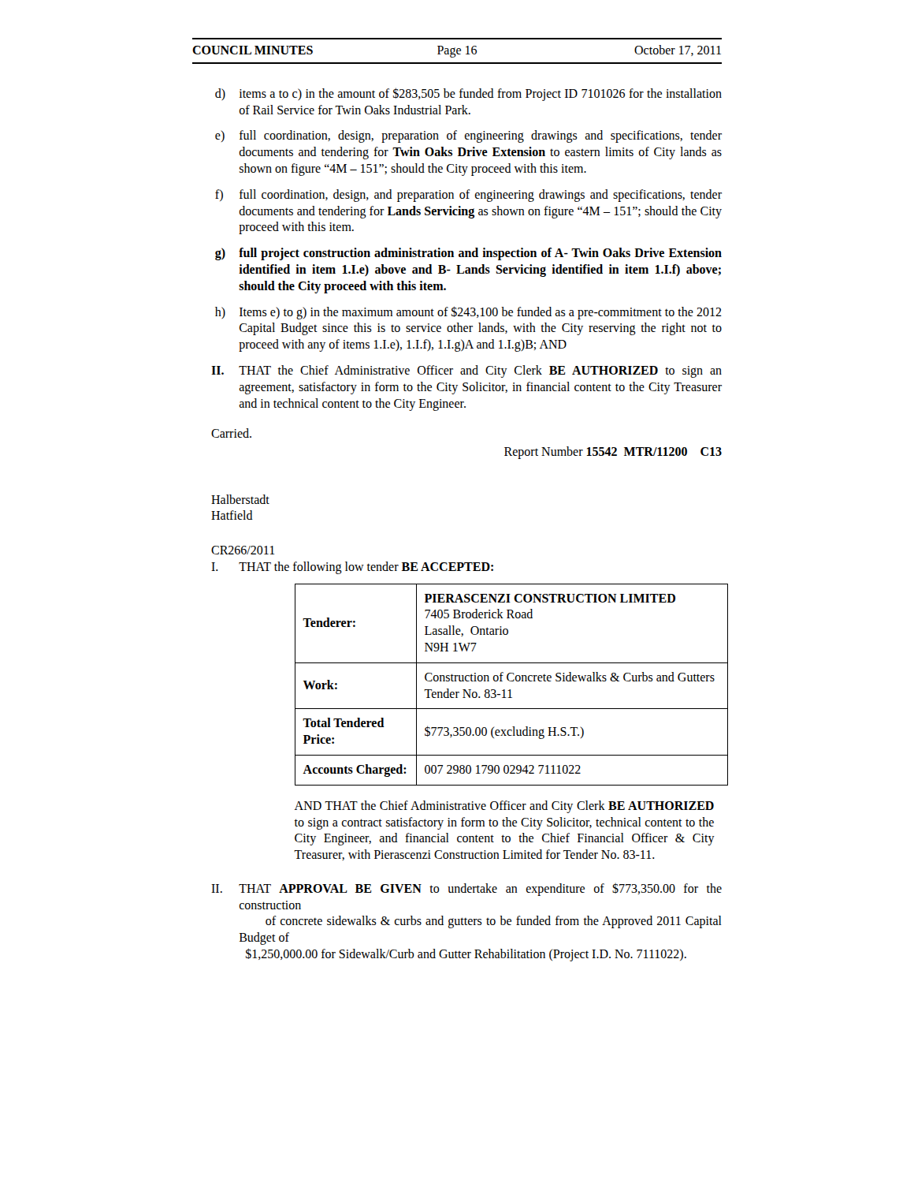COUNCIL MINUTES
Page 16
October 17, 2011
d) items a to c) in the amount of $283,505 be funded from Project ID 7101026 for the installation of Rail Service for Twin Oaks Industrial Park.
e) full coordination, design, preparation of engineering drawings and specifications, tender documents and tendering for Twin Oaks Drive Extension to eastern limits of City lands as shown on figure “4M – 151”; should the City proceed with this item.
f) full coordination, design, and preparation of engineering drawings and specifications, tender documents and tendering for Lands Servicing as shown on figure “4M – 151”; should the City proceed with this item.
g) full project construction administration and inspection of A- Twin Oaks Drive Extension identified in item 1.I.e) above and B- Lands Servicing identified in item 1.I.f) above; should the City proceed with this item.
h) Items e) to g) in the maximum amount of $243,100 be funded as a pre-commitment to the 2012 Capital Budget since this is to service other lands, with the City reserving the right not to proceed with any of items 1.I.e), 1.I.f), 1.I.g)A and 1.I.g)B; AND
II. THAT the Chief Administrative Officer and City Clerk BE AUTHORIZED to sign an agreement, satisfactory in form to the City Solicitor, in financial content to the City Treasurer and in technical content to the City Engineer.
Carried.
Report Number 15542 MTR/11200 C13
Halberstadt
Hatfield
CR266/2011
I. THAT the following low tender BE ACCEPTED:
| Tenderer: | PIERASCENZI CONSTRUCTION LIMITED 7405 Broderick Road Lasalle, Ontario N9H 1W7 |
| Work: | Construction of Concrete Sidewalks & Curbs and Gutters Tender No. 83-11 |
| Total Tendered Price: | $773,350.00 (excluding H.S.T.) |
| Accounts Charged: | 007 2980 1790 02942 7111022 |
AND THAT the Chief Administrative Officer and City Clerk BE AUTHORIZED to sign a contract satisfactory in form to the City Solicitor, technical content to the City Engineer, and financial content to the Chief Financial Officer & City Treasurer, with Pierascenzi Construction Limited for Tender No. 83-11.
II. THAT APPROVAL BE GIVEN to undertake an expenditure of $773,350.00 for the construction
of concrete sidewalks & curbs and gutters to be funded from the Approved 2011 Capital Budget of
$1,250,000.00 for Sidewalk/Curb and Gutter Rehabilitation (Project I.D. No. 7111022).